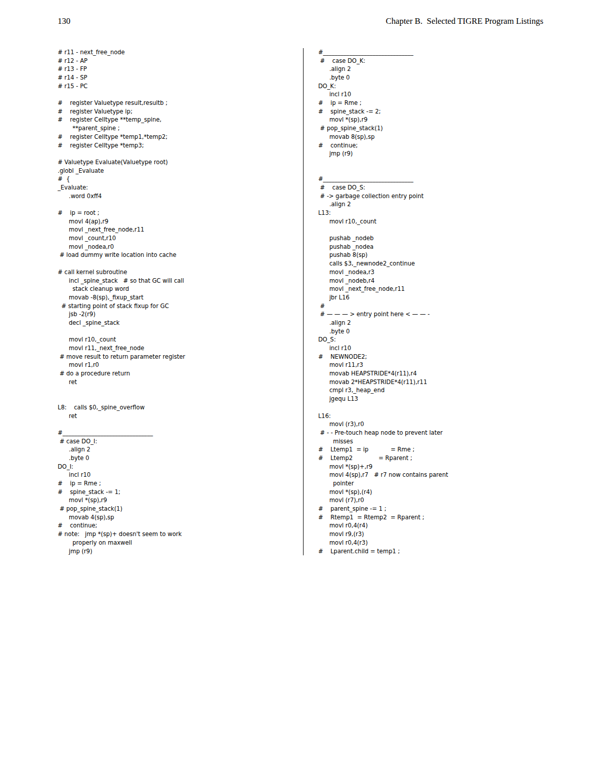130 Chapter B. Selected TIGRE Program Listings
# r11 - next_free_node
# r12 - AP
# r13 - FP
# r14 - SP
# r15 - PC

#    register Valuetype result,resultb ;
#    register Valuetype ip;
#    register Celltype **temp_spine,
        **parent_spine ;
#    register Celltype *temp1,*temp2;
#    register Celltype *temp3;

# Valuetype Evaluate(Valuetype root)
.globl _Evaluate
#  {
_Evaluate:
      .word 0xff4

#    ip = root ;
      movl 4(ap),r9
      movl _next_free_node,r11
      movl _count,r10
      movl _nodea,r0
 # load dummy write location into cache

# call kernel subroutine
      incl _spine_stack   # so that GC will call
        stack cleanup word
      movab -8(sp),_fixup_start
  # starting point of stack fixup for GC
      jsb -2(r9)
      decl _spine_stack

      movl r10,_count
      movl r11,_next_free_node
 # move result to return parameter register
      movl r1,r0
 # do a procedure return
      ret


L8:    calls $0,_spine_overflow
      ret

#_______________________________
 # case DO_I:
      .align 2
      .byte 0
DO_I:
      incl r10
#    ip = Rme ;
#    spine_stack -= 1;
      movl *(sp),r9
 # pop_spine_stack(1)
      movab 4(sp),sp
#    continue;
# note:   jmp *(sp)+ doesn't seem to work
        properly on maxwell
      jmp (r9)
#_______________________________
 #    case DO_K:
      .align 2
      .byte 0
DO_K:
      incl r10
#    ip = Rme ;
#    spine_stack -= 2;
      movl *(sp),r9
 # pop_spine_stack(1)
      movab 8(sp),sp
#    continue;
      jmp (r9)


#_______________________________
 #    case DO_S:
 # -> garbage collection entry point
      .align 2
L13:
      movl r10,_count

      pushab _nodeb
      pushab _nodea
      pushab 8(sp)
      calls $3,_newnode2_continue
      movl _nodea,r3
      movl _nodeb,r4
      movl _next_free_node,r11
      jbr L16
 #
 # — — — > entry point here < — — -
      .align 2
      .byte 0
DO_S:
      incl r10
#    NEWNODE2;
      movl r11,r3
      movab HEAPSTRIDE*4(r11),r4
      movab 2*HEAPSTRIDE*4(r11),r11
      cmpl r3,_heap_end
      jgequ L13

L16:
      movl (r3),r0
 # - - Pre-touch heap node to prevent later
        misses
#    Ltemp1  = ip            = Rme ;
#    Ltemp2              = Rparent ;
      movl *(sp)+,r9
      movl 4(sp),r7   # r7 now contains parent
        pointer
      movl *(sp),(r4)
      movl (r7),r0
#    parent_spine -= 1 ;
#    Rtemp1  = Rtemp2  = Rparent ;
      movl r0,4(r4)
      movl r9,(r3)
      movl r0,4(r3)
#    Lparent.child = temp1 ;